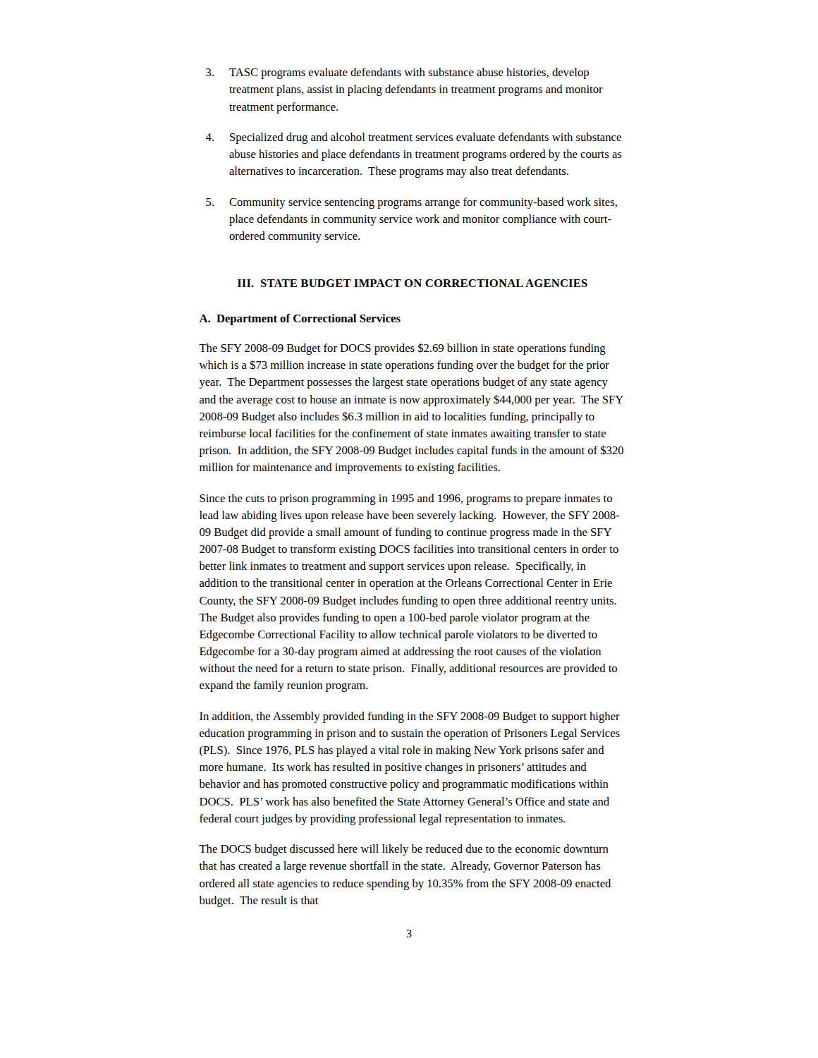3. TASC programs evaluate defendants with substance abuse histories, develop treatment plans, assist in placing defendants in treatment programs and monitor treatment performance.
4. Specialized drug and alcohol treatment services evaluate defendants with substance abuse histories and place defendants in treatment programs ordered by the courts as alternatives to incarceration. These programs may also treat defendants.
5. Community service sentencing programs arrange for community-based work sites, place defendants in community service work and monitor compliance with court-ordered community service.
III. STATE BUDGET IMPACT ON CORRECTIONAL AGENCIES
A. Department of Correctional Services
The SFY 2008-09 Budget for DOCS provides $2.69 billion in state operations funding which is a $73 million increase in state operations funding over the budget for the prior year. The Department possesses the largest state operations budget of any state agency and the average cost to house an inmate is now approximately $44,000 per year. The SFY 2008-09 Budget also includes $6.3 million in aid to localities funding, principally to reimburse local facilities for the confinement of state inmates awaiting transfer to state prison. In addition, the SFY 2008-09 Budget includes capital funds in the amount of $320 million for maintenance and improvements to existing facilities.
Since the cuts to prison programming in 1995 and 1996, programs to prepare inmates to lead law abiding lives upon release have been severely lacking. However, the SFY 2008-09 Budget did provide a small amount of funding to continue progress made in the SFY 2007-08 Budget to transform existing DOCS facilities into transitional centers in order to better link inmates to treatment and support services upon release. Specifically, in addition to the transitional center in operation at the Orleans Correctional Center in Erie County, the SFY 2008-09 Budget includes funding to open three additional reentry units. The Budget also provides funding to open a 100-bed parole violator program at the Edgecombe Correctional Facility to allow technical parole violators to be diverted to Edgecombe for a 30-day program aimed at addressing the root causes of the violation without the need for a return to state prison. Finally, additional resources are provided to expand the family reunion program.
In addition, the Assembly provided funding in the SFY 2008-09 Budget to support higher education programming in prison and to sustain the operation of Prisoners Legal Services (PLS). Since 1976, PLS has played a vital role in making New York prisons safer and more humane. Its work has resulted in positive changes in prisoners’ attitudes and behavior and has promoted constructive policy and programmatic modifications within DOCS. PLS’ work has also benefited the State Attorney General’s Office and state and federal court judges by providing professional legal representation to inmates.
The DOCS budget discussed here will likely be reduced due to the economic downturn that has created a large revenue shortfall in the state. Already, Governor Paterson has ordered all state agencies to reduce spending by 10.35% from the SFY 2008-09 enacted budget. The result is that
3